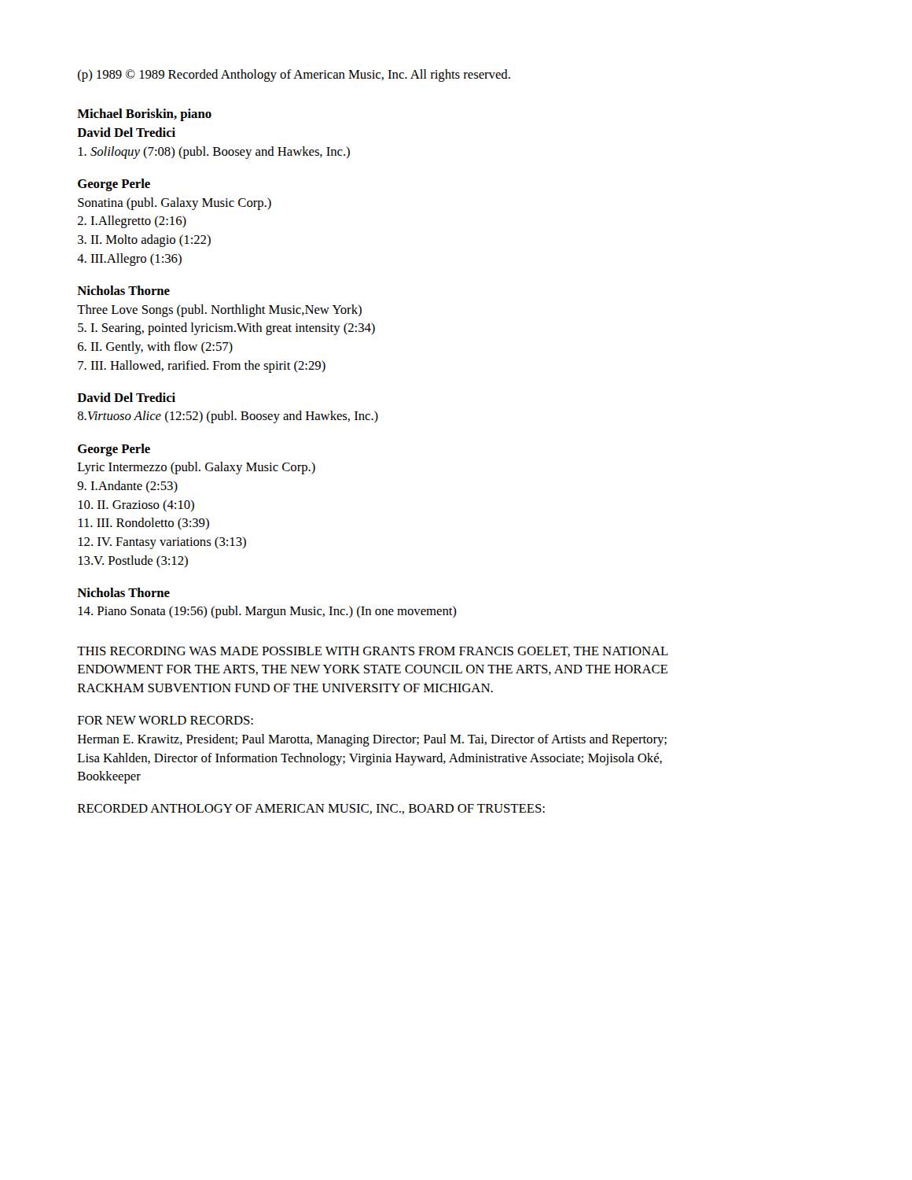(p) 1989 © 1989 Recorded Anthology of American Music, Inc. All rights reserved.
Michael Boriskin, piano
David Del Tredici
1. Soliloquy (7:08) (publ. Boosey and Hawkes, Inc.)
George Perle
Sonatina (publ. Galaxy Music Corp.)
2. I.Allegretto (2:16)
3. II. Molto adagio (1:22)
4. III.Allegro (1:36)
Nicholas Thorne
Three Love Songs (publ. Northlight Music,New York)
5. I. Searing, pointed lyricism.With great intensity (2:34)
6. II. Gently, with flow (2:57)
7. III. Hallowed, rarified. From the spirit (2:29)
David Del Tredici
8.Virtuoso Alice (12:52) (publ. Boosey and Hawkes, Inc.)
George Perle
Lyric Intermezzo (publ. Galaxy Music Corp.)
9. I.Andante (2:53)
10. II. Grazioso (4:10)
11. III. Rondoletto (3:39)
12. IV. Fantasy variations (3:13)
13.V. Postlude (3:12)
Nicholas Thorne
14. Piano Sonata (19:56) (publ. Margun Music, Inc.) (In one movement)
THIS RECORDING WAS MADE POSSIBLE WITH GRANTS FROM FRANCIS GOELET, THE NATIONAL ENDOWMENT FOR THE ARTS, THE NEW YORK STATE COUNCIL ON THE ARTS, AND THE HORACE RACKHAM SUBVENTION FUND OF THE UNIVERSITY OF MICHIGAN.
FOR NEW WORLD RECORDS:
Herman E. Krawitz, President; Paul Marotta, Managing Director; Paul M. Tai, Director of Artists and Repertory; Lisa Kahlden, Director of Information Technology; Virginia Hayward, Administrative Associate; Mojisola Oké, Bookkeeper
RECORDED ANTHOLOGY OF AMERICAN MUSIC, INC., BOARD OF TRUSTEES: